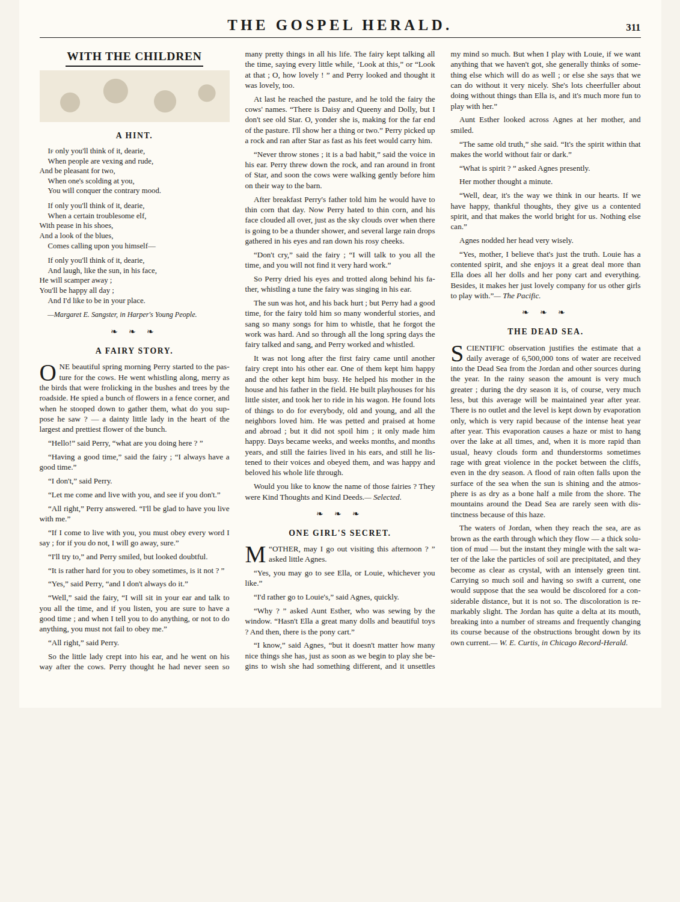THE GOSPEL HERALD. 311
With the Children
A Hint.
If only you'll think of it, dearie,
When people are vexing and rude,
And be pleasant for two,
When one's scolding at you,
You will conquer the contrary mood.
If only you'll think of it, dearie,
When a certain troublesome elf,
With pease in his shoes,
And a look of the blues,
Comes calling upon you himself—
If only you'll think of it, dearie,
And laugh, like the sun, in his face,
He will scamper away ;
You'll be happy all day ;
And I'd like to be in your place.
—Margaret E. Sangster, in Harper's Young People.
❧ ❧ ❧
A Fairy Story.
ONE beautiful spring morning Perry started to the pasture for the cows. He went whistling along, merry as the birds that were frolicking in the bushes and trees by the roadside. He spied a bunch of flowers in a fence corner, and when he stooped down to gather them, what do you suppose he saw ? — a dainty little lady in the heart of the largest and prettiest flower of the bunch.
“Hello!” said Perry, “what are you doing here ? ”
“Having a good time,” said the fairy ; “I always have a good time.”
“I don't,” said Perry.
“Let me come and live with you, and see if you don't.”
“All right,” Perry answered. “I'll be glad to have you live with me.”
“If I come to live with you, you must obey every word I say ; for if you do not, I will go away, sure.”
“I'll try to,” and Perry smiled, but looked doubtful.
“It is rather hard for you to obey sometimes, is it not ? ”
“Yes,” said Perry, “and I don't always do it.”
“Well,” said the fairy, “I will sit in your ear and talk to you all the time, and if you listen, you are sure to have a good time ; and when I tell you to do anything, or not to do anything, you must not fail to obey me.”
“All right,” said Perry.
So the little lady crept into his ear, and he went on his way after the cows. Perry thought he had never seen so many pretty things in all his life. The fairy kept talking all the time, saying every little while, ‘Look at this,” or “Look at that ; O, how lovely ! ” and Perry looked and thought it was lovely, too.
At last he reached the pasture, and he told the fairy the cows' names. “There is Daisy and Queeny and Dolly, but I don't see old Star. O, yonder she is, making for the far end of the pasture. I'll show her a thing or two.” Perry picked up a rock and ran after Star as fast as his feet would carry him.
“Never throw stones ; it is a bad habit,” said the voice in his ear. Perry threw down the rock, and ran around in front of Star, and soon the cows were walking gently before him on their way to the barn.
After breakfast Perry's father told him he would have to thin corn that day. Now Perry hated to thin corn, and his face clouded all over, just as the sky clouds over when there is going to be a thunder shower, and several large rain drops gathered in his eyes and ran down his rosy cheeks.
“Don't cry,” said the fairy ; “I will talk to you all the time, and you will not find it very hard work.”
So Perry dried his eyes and trotted along behind his father, whistling a tune the fairy was singing in his ear.
The sun was hot, and his back hurt ; but Perry had a good time, for the fairy told him so many wonderful stories, and sang so many songs for him to whistle, that he forgot the work was hard. And so through all the long spring days the fairy talked and sang, and Perry worked and whistled.
It was not long after the first fairy came until another fairy crept into his other ear. One of them kept him happy and the other kept him busy. He helped his mother in the house and his father in the field. He built playhouses for his little sister, and took her to ride in his wagon. He found lots of things to do for everybody, old and young, and all the neighbors loved him. He was petted and praised at home and abroad ; but it did not spoil him ; it only made him happy. Days became weeks, and weeks months, and months years, and still the fairies lived in his ears, and still he listened to their voices and obeyed them, and was happy and beloved his whole life through.
Would you like to know the name of those fairies ? They were Kind Thoughts and Kind Deeds.— Selected.
❧ ❧ ❧
One Girl's Secret.
“MOTHER, may I go out visiting this afternoon ? ” asked little Agnes.
“Yes, you may go to see Ella, or Louie, whichever you like.”
“I'd rather go to Louie's,” said Agnes, quickly.
“Why ? ” asked Aunt Esther, who was sewing by the window. “Hasn't Ella a great many dolls and beautiful toys ? And then, there is the pony cart.”
“I know,” said Agnes, “but it doesn't matter how many nice things she has, just as soon as we begin to play she begins to wish she had something different, and it unsettles my mind so much. But when I play with Louie, if we want anything that we haven't got, she generally thinks of something else which will do as well ; or else she says that we can do without it very nicely. She's lots cheerfuller about doing without things than Ella is, and it's much more fun to play with her.”
Aunt Esther looked across Agnes at her mother, and smiled.
“The same old truth,” she said. “It's the spirit within that makes the world without fair or dark.”
“What is spirit ? ” asked Agnes presently.
Her mother thought a minute.
“Well, dear, it's the way we think in our hearts. If we have happy, thankful thoughts, they give us a contented spirit, and that makes the world bright for us. Nothing else can.”
Agnes nodded her head very wisely.
“Yes, mother, I believe that's just the truth. Louie has a contented spirit, and she enjoys it a great deal more than Ella does all her dolls and her pony cart and everything. Besides, it makes her just lovely company for us other girls to play with.”— The Pacific.
❧ ❧ ❧
The Dead Sea.
SCIENTIFIC observation justifies the estimate that a daily average of 6,500,000 tons of water are received into the Dead Sea from the Jordan and other sources during the year. In the rainy season the amount is very much greater ; during the dry season it is, of course, very much less, but this average will be maintained year after year. There is no outlet and the level is kept down by evaporation only, which is very rapid because of the intense heat year after year. This evaporation causes a haze or mist to hang over the lake at all times, and, when it is more rapid than usual, heavy clouds form and thunderstorms sometimes rage with great violence in the pocket between the cliffs, even in the dry season. A flood of rain often falls upon the surface of the sea when the sun is shining and the atmosphere is as dry as a bone half a mile from the shore. The mountains around the Dead Sea are rarely seen with distinctness because of this haze.
The waters of Jordan, when they reach the sea, are as brown as the earth through which they flow — a thick solution of mud — but the instant they mingle with the salt water of the lake the particles of soil are precipitated, and they become as clear as crystal, with an intensely green tint. Carrying so much soil and having so swift a current, one would suppose that the sea would be discolored for a considerable distance, but it is not so. The discoloration is remarkably slight. The Jordan has quite a delta at its mouth, breaking into a number of streams and frequently changing its course because of the obstructions brought down by its own current.— W. E. Curtis, in Chicago Record-Herald.